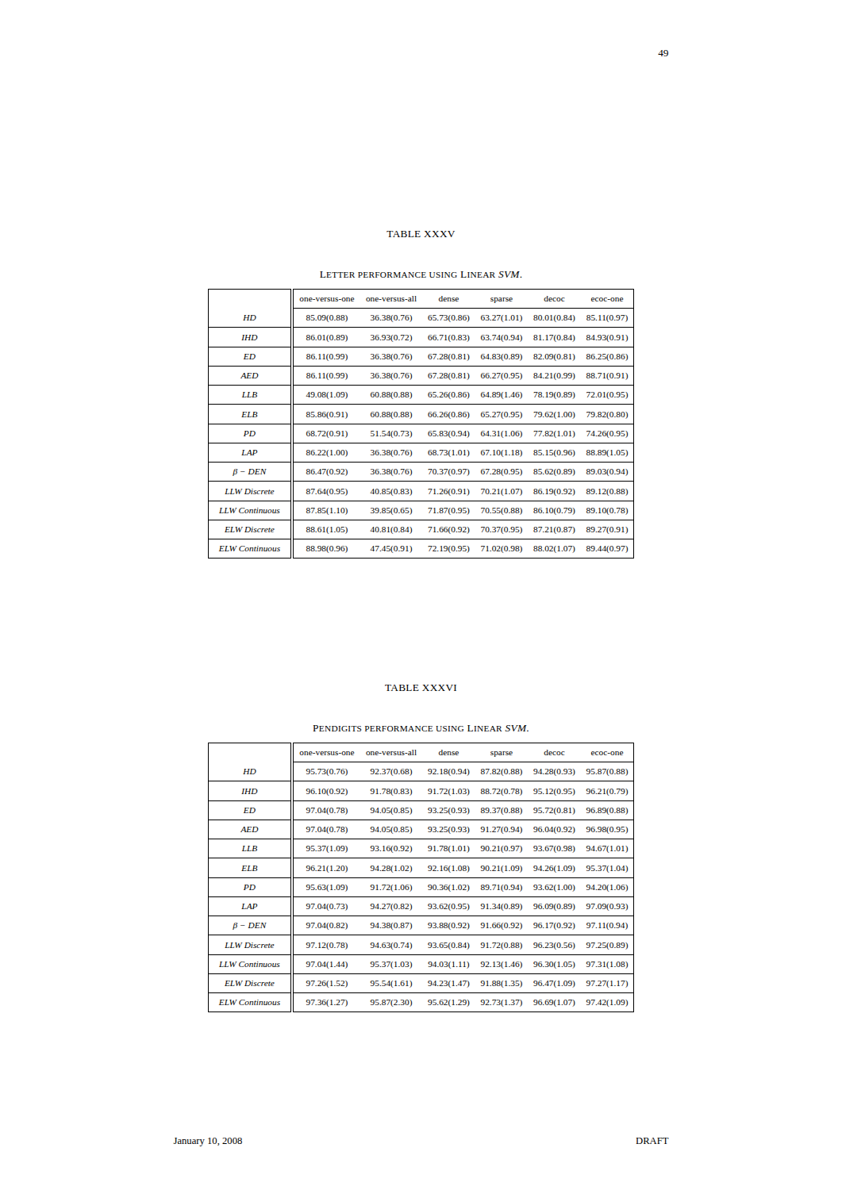49
TABLE XXXV
LETTER PERFORMANCE USING LINEAR SVM.
| | one-versus-one | one-versus-all | dense | sparse | decoc | ecoc-one |
| --- | --- | --- | --- | --- | --- | --- |
| HD | 85.09(0.88) | 36.38(0.76) | 65.73(0.86) | 63.27(1.01) | 80.01(0.84) | 85.11(0.97) |
| IHD | 86.01(0.89) | 36.93(0.72) | 66.71(0.83) | 63.74(0.94) | 81.17(0.84) | 84.93(0.91) |
| ED | 86.11(0.99) | 36.38(0.76) | 67.28(0.81) | 64.83(0.89) | 82.09(0.81) | 86.25(0.86) |
| AED | 86.11(0.99) | 36.38(0.76) | 67.28(0.81) | 66.27(0.95) | 84.21(0.99) | 88.71(0.91) |
| LLB | 49.08(1.09) | 60.88(0.88) | 65.26(0.86) | 64.89(1.46) | 78.19(0.89) | 72.01(0.95) |
| ELB | 85.86(0.91) | 60.88(0.88) | 66.26(0.86) | 65.27(0.95) | 79.62(1.00) | 79.82(0.80) |
| PD | 68.72(0.91) | 51.54(0.73) | 65.83(0.94) | 64.31(1.06) | 77.82(1.01) | 74.26(0.95) |
| LAP | 86.22(1.00) | 36.38(0.76) | 68.73(1.01) | 67.10(1.18) | 85.15(0.96) | 88.89(1.05) |
| β − DEN | 86.47(0.92) | 36.38(0.76) | 70.37(0.97) | 67.28(0.95) | 85.62(0.89) | 89.03(0.94) |
| LLW Discrete | 87.64(0.95) | 40.85(0.83) | 71.26(0.91) | 70.21(1.07) | 86.19(0.92) | 89.12(0.88) |
| LLW Continuous | 87.85(1.10) | 39.85(0.65) | 71.87(0.95) | 70.55(0.88) | 86.10(0.79) | 89.10(0.78) |
| ELW Discrete | 88.61(1.05) | 40.81(0.84) | 71.66(0.92) | 70.37(0.95) | 87.21(0.87) | 89.27(0.91) |
| ELW Continuous | 88.98(0.96) | 47.45(0.91) | 72.19(0.95) | 71.02(0.98) | 88.02(1.07) | 89.44(0.97) |
TABLE XXXVI
PENDIGITS PERFORMANCE USING LINEAR SVM.
| | one-versus-one | one-versus-all | dense | sparse | decoc | ecoc-one |
| --- | --- | --- | --- | --- | --- | --- |
| HD | 95.73(0.76) | 92.37(0.68) | 92.18(0.94) | 87.82(0.88) | 94.28(0.93) | 95.87(0.88) |
| IHD | 96.10(0.92) | 91.78(0.83) | 91.72(1.03) | 88.72(0.78) | 95.12(0.95) | 96.21(0.79) |
| ED | 97.04(0.78) | 94.05(0.85) | 93.25(0.93) | 89.37(0.88) | 95.72(0.81) | 96.89(0.88) |
| AED | 97.04(0.78) | 94.05(0.85) | 93.25(0.93) | 91.27(0.94) | 96.04(0.92) | 96.98(0.95) |
| LLB | 95.37(1.09) | 93.16(0.92) | 91.78(1.01) | 90.21(0.97) | 93.67(0.98) | 94.67(1.01) |
| ELB | 96.21(1.20) | 94.28(1.02) | 92.16(1.08) | 90.21(1.09) | 94.26(1.09) | 95.37(1.04) |
| PD | 95.63(1.09) | 91.72(1.06) | 90.36(1.02) | 89.71(0.94) | 93.62(1.00) | 94.20(1.06) |
| LAP | 97.04(0.73) | 94.27(0.82) | 93.62(0.95) | 91.34(0.89) | 96.09(0.89) | 97.09(0.93) |
| β − DEN | 97.04(0.82) | 94.38(0.87) | 93.88(0.92) | 91.66(0.92) | 96.17(0.92) | 97.11(0.94) |
| LLW Discrete | 97.12(0.78) | 94.63(0.74) | 93.65(0.84) | 91.72(0.88) | 96.23(0.56) | 97.25(0.89) |
| LLW Continuous | 97.04(1.44) | 95.37(1.03) | 94.03(1.11) | 92.13(1.46) | 96.30(1.05) | 97.31(1.08) |
| ELW Discrete | 97.26(1.52) | 95.54(1.61) | 94.23(1.47) | 91.88(1.35) | 96.47(1.09) | 97.27(1.17) |
| ELW Continuous | 97.36(1.27) | 95.87(2.30) | 95.62(1.29) | 92.73(1.37) | 96.69(1.07) | 97.42(1.09) |
January 10, 2008
DRAFT